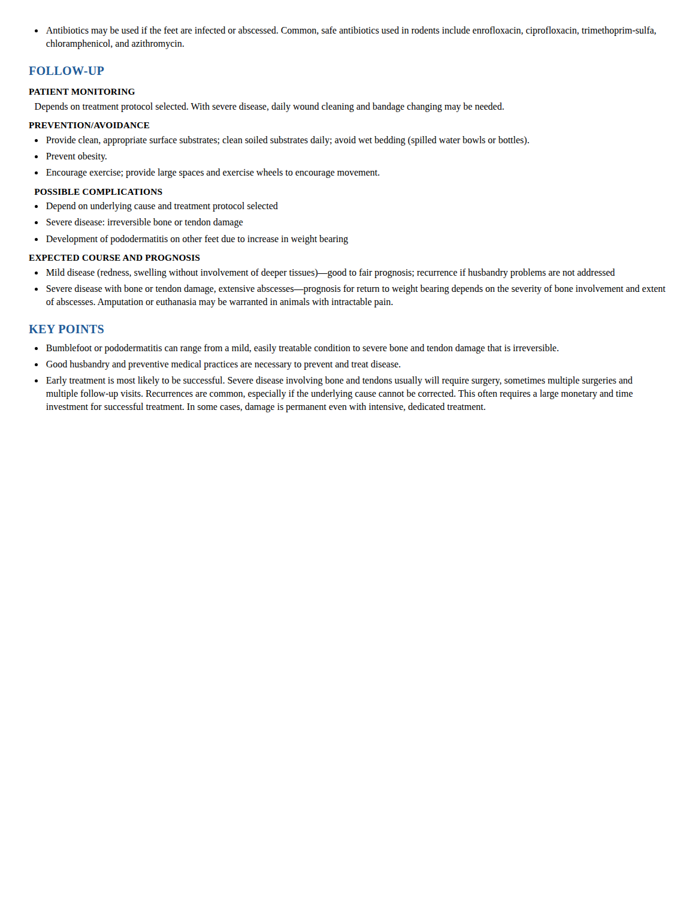Antibiotics may be used if the feet are infected or abscessed. Common, safe antibiotics used in rodents include enrofloxacin, ciprofloxacin, trimethoprim-sulfa, chloramphenicol, and azithromycin.
FOLLOW-UP
PATIENT MONITORING
Depends on treatment protocol selected. With severe disease, daily wound cleaning and bandage changing may be needed.
PREVENTION/AVOIDANCE
Provide clean, appropriate surface substrates; clean soiled substrates daily; avoid wet bedding (spilled water bowls or bottles).
Prevent obesity.
Encourage exercise; provide large spaces and exercise wheels to encourage movement.
POSSIBLE COMPLICATIONS
Depend on underlying cause and treatment protocol selected
Severe disease: irreversible bone or tendon damage
Development of pododermatitis on other feet due to increase in weight bearing
EXPECTED COURSE AND PROGNOSIS
Mild disease (redness, swelling without involvement of deeper tissues)—good to fair prognosis; recurrence if husbandry problems are not addressed
Severe disease with bone or tendon damage, extensive abscesses—prognosis for return to weight bearing depends on the severity of bone involvement and extent of abscesses. Amputation or euthanasia may be warranted in animals with intractable pain.
KEY POINTS
Bumblefoot or pododermatitis can range from a mild, easily treatable condition to severe bone and tendon damage that is irreversible.
Good husbandry and preventive medical practices are necessary to prevent and treat disease.
Early treatment is most likely to be successful. Severe disease involving bone and tendons usually will require surgery, sometimes multiple surgeries and multiple follow-up visits. Recurrences are common, especially if the underlying cause cannot be corrected. This often requires a large monetary and time investment for successful treatment. In some cases, damage is permanent even with intensive, dedicated treatment.